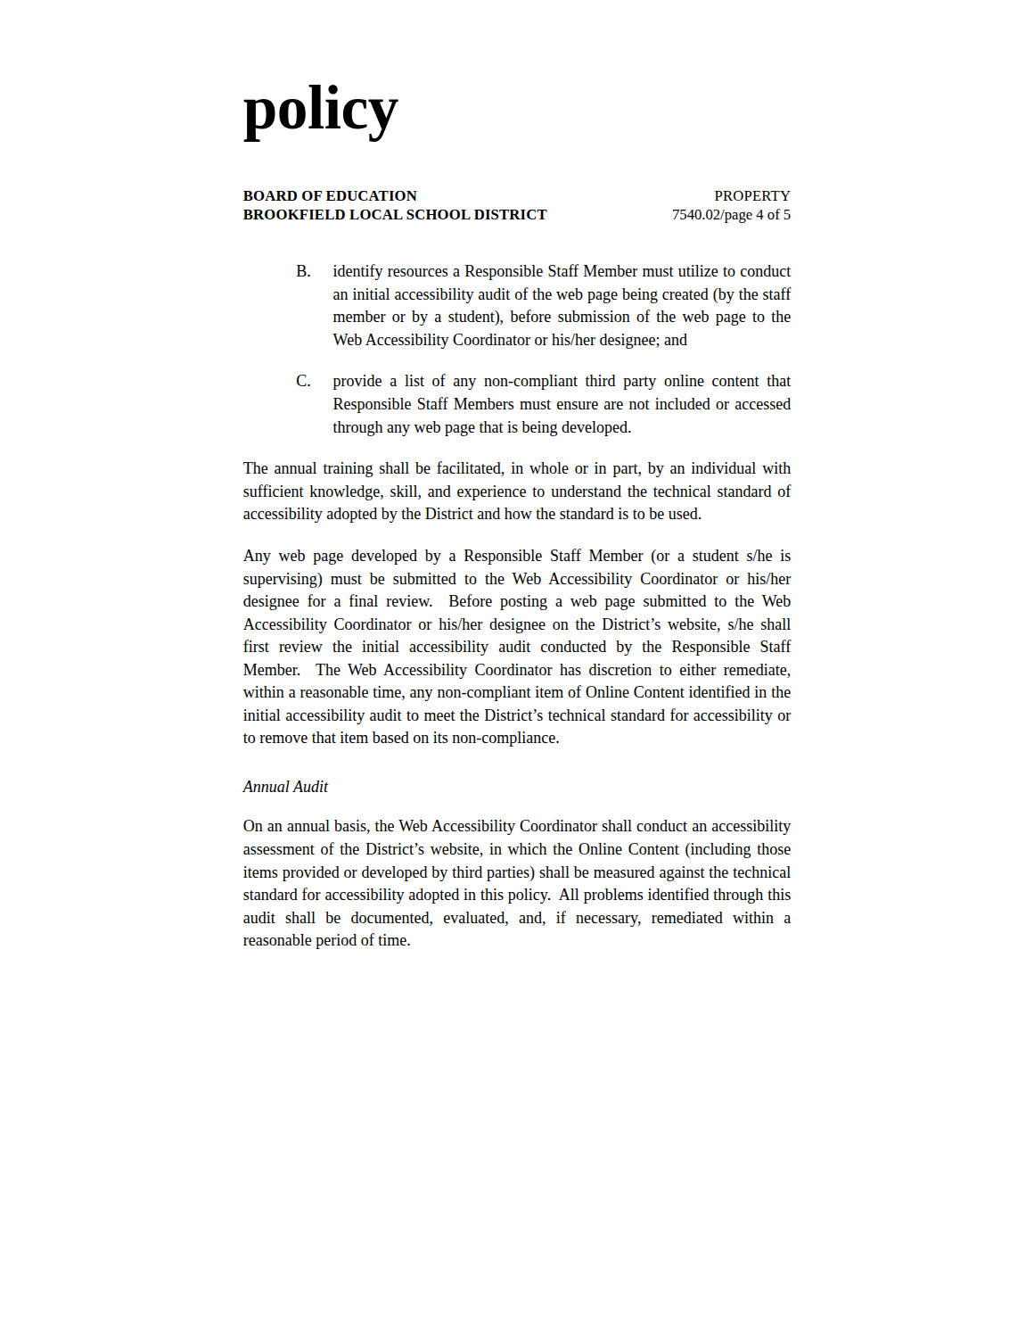policy
| BOARD OF EDUCATION BROOKFIELD LOCAL SCHOOL DISTRICT | PROPERTY 7540.02/page 4 of 5 |
B.
identify resources a Responsible Staff Member must utilize to conduct an initial accessibility audit of the web page being created (by the staff member or by a student), before submission of the web page to the Web Accessibility Coordinator or his/her designee; and
C.
provide a list of any non-compliant third party online content that Responsible Staff Members must ensure are not included or accessed through any web page that is being developed.
The annual training shall be facilitated, in whole or in part, by an individual with sufficient knowledge, skill, and experience to understand the technical standard of accessibility adopted by the District and how the standard is to be used.
Any web page developed by a Responsible Staff Member (or a student s/he is supervising) must be submitted to the Web Accessibility Coordinator or his/her designee for a final review. Before posting a web page submitted to the Web Accessibility Coordinator or his/her designee on the District’s website, s/he shall first review the initial accessibility audit conducted by the Responsible Staff Member. The Web Accessibility Coordinator has discretion to either remediate, within a reasonable time, any non-compliant item of Online Content identified in the initial accessibility audit to meet the District’s technical standard for accessibility or to remove that item based on its non-compliance.
Annual Audit
On an annual basis, the Web Accessibility Coordinator shall conduct an accessibility assessment of the District’s website, in which the Online Content (including those items provided or developed by third parties) shall be measured against the technical standard for accessibility adopted in this policy. All problems identified through this audit shall be documented, evaluated, and, if necessary, remediated within a reasonable period of time.